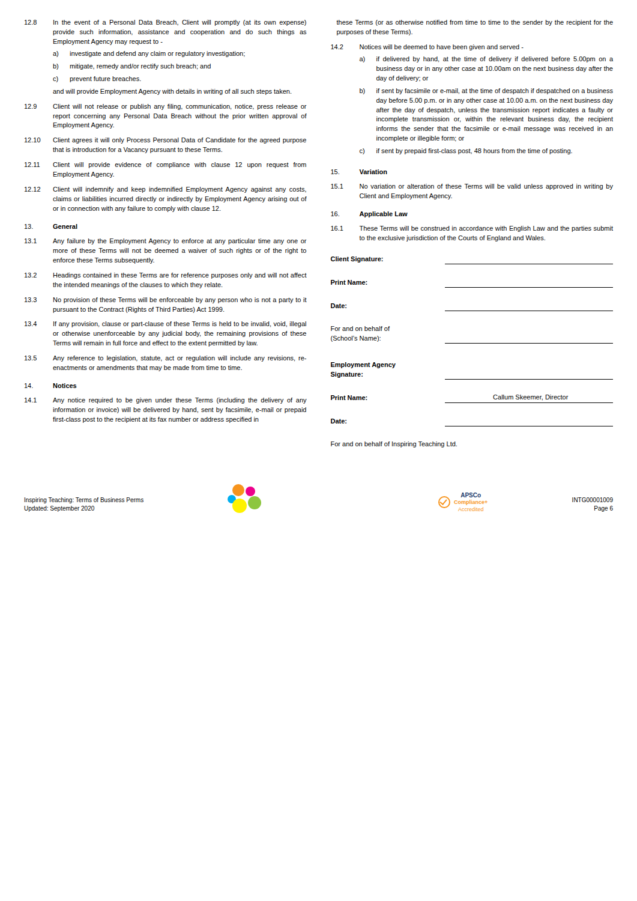12.8
In the event of a Personal Data Breach, Client will promptly (at its own expense) provide such information, assistance and cooperation and do such things as Employment Agency may request to -
a) investigate and defend any claim or regulatory investigation;
b) mitigate, remedy and/or rectify such breach; and
c) prevent future breaches.
and will provide Employment Agency with details in writing of all such steps taken.
12.9
Client will not release or publish any filing, communication, notice, press release or report concerning any Personal Data Breach without the prior written approval of Employment Agency.
12.10
Client agrees it will only Process Personal Data of Candidate for the agreed purpose that is introduction for a Vacancy pursuant to these Terms.
12.11
Client will provide evidence of compliance with clause 12 upon request from Employment Agency.
12.12
Client will indemnify and keep indemnified Employment Agency against any costs, claims or liabilities incurred directly or indirectly by Employment Agency arising out of or in connection with any failure to comply with clause 12.
13. General
13.1
Any failure by the Employment Agency to enforce at any particular time any one or more of these Terms will not be deemed a waiver of such rights or of the right to enforce these Terms subsequently.
13.2
Headings contained in these Terms are for reference purposes only and will not affect the intended meanings of the clauses to which they relate.
13.3
No provision of these Terms will be enforceable by any person who is not a party to it pursuant to the Contract (Rights of Third Parties) Act 1999.
13.4
If any provision, clause or part-clause of these Terms is held to be invalid, void, illegal or otherwise unenforceable by any judicial body, the remaining provisions of these Terms will remain in full force and effect to the extent permitted by law.
13.5
Any reference to legislation, statute, act or regulation will include any revisions, re-enactments or amendments that may be made from time to time.
14. Notices
14.1
Any notice required to be given under these Terms (including the delivery of any information or invoice) will be delivered by hand, sent by facsimile, e-mail or prepaid first-class post to the recipient at its fax number or address specified in
these Terms (or as otherwise notified from time to time to the sender by the recipient for the purposes of these Terms).
14.2
Notices will be deemed to have been given and served -
a) if delivered by hand, at the time of delivery if delivered before 5.00pm on a business day or in any other case at 10.00am on the next business day after the day of delivery; or
b) if sent by facsimile or e-mail, at the time of despatch if despatched on a business day before 5.00 p.m. or in any other case at 10.00 a.m. on the next business day after the day of despatch, unless the transmission report indicates a faulty or incomplete transmission or, within the relevant business day, the recipient informs the sender that the facsimile or e-mail message was received in an incomplete or illegible form; or
c) if sent by prepaid first-class post, 48 hours from the time of posting.
15. Variation
15.1
No variation or alteration of these Terms will be valid unless approved in writing by Client and Employment Agency.
16. Applicable Law
16.1
These Terms will be construed in accordance with English Law and the parties submit to the exclusive jurisdiction of the Courts of England and Wales.
Client Signature:
Print Name:
Date:
For and on behalf of
(School’s Name):
Employment Agency
Signature:
Print Name:
Callum Skeemer, Director
Date:
For and on behalf of Inspiring Teaching Ltd.
Inspiring Teaching: Terms of Business Perms
Updated: September 2020
APSCo
Compliance+
Accredited
INTG00001009
Page 6